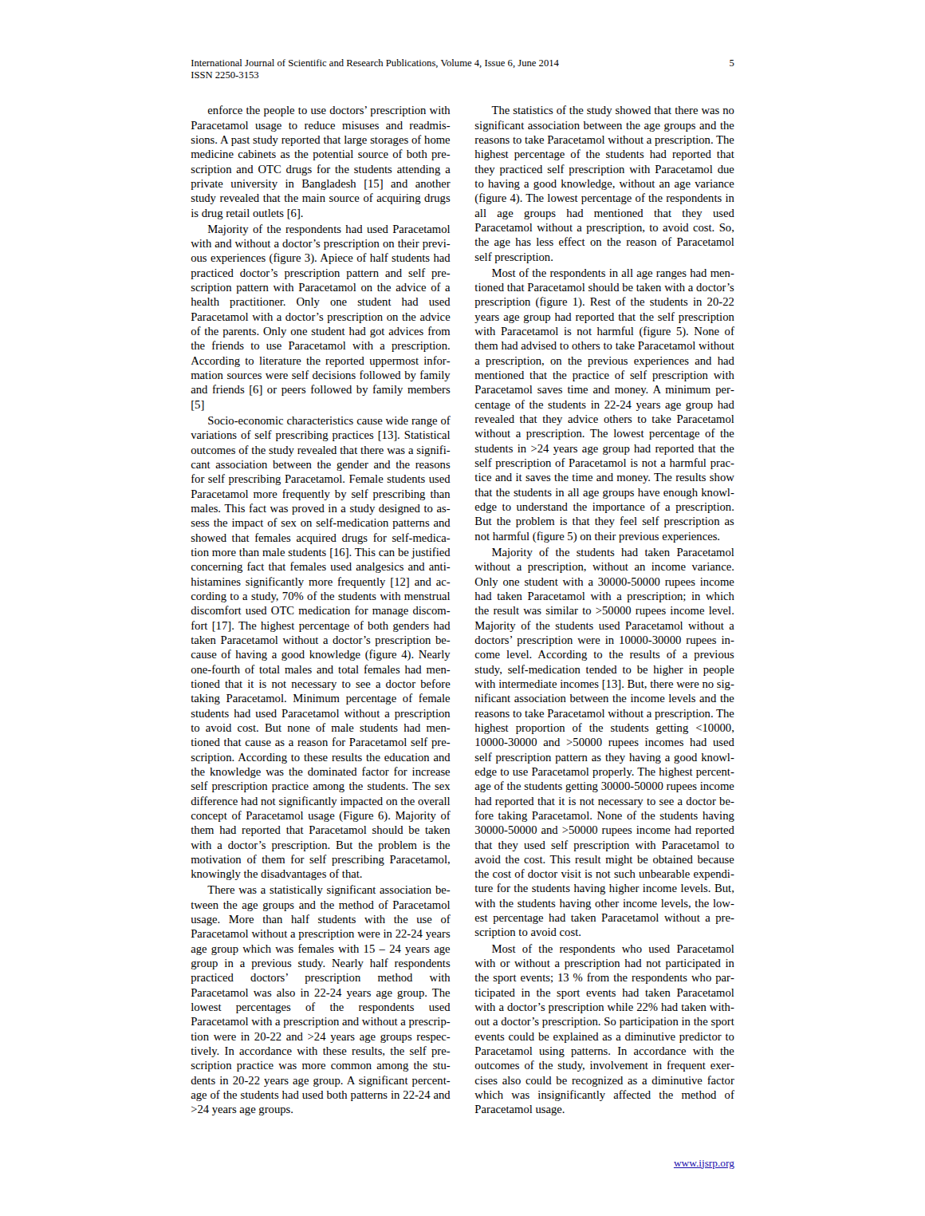International Journal of Scientific and Research Publications, Volume 4, Issue 6, June 2014
ISSN 2250-3153
5
enforce the people to use doctors’ prescription with Paracetamol usage to reduce misuses and readmissions. A past study reported that large storages of home medicine cabinets as the potential source of both prescription and OTC drugs for the students attending a private university in Bangladesh [15] and another study revealed that the main source of acquiring drugs is drug retail outlets [6].
Majority of the respondents had used Paracetamol with and without a doctor’s prescription on their previous experiences (figure 3). Apiece of half students had practiced doctor’s prescription pattern and self prescription pattern with Paracetamol on the advice of a health practitioner. Only one student had used Paracetamol with a doctor’s prescription on the advice of the parents. Only one student had got advices from the friends to use Paracetamol with a prescription. According to literature the reported uppermost information sources were self decisions followed by family and friends [6] or peers followed by family members [5]
Socio-economic characteristics cause wide range of variations of self prescribing practices [13]. Statistical outcomes of the study revealed that there was a significant association between the gender and the reasons for self prescribing Paracetamol. Female students used Paracetamol more frequently by self prescribing than males. This fact was proved in a study designed to assess the impact of sex on self-medication patterns and showed that females acquired drugs for self-medication more than male students [16]. This can be justified concerning fact that females used analgesics and antihistamines significantly more frequently [12] and according to a study, 70% of the students with menstrual discomfort used OTC medication for manage discomfort [17]. The highest percentage of both genders had taken Paracetamol without a doctor’s prescription because of having a good knowledge (figure 4). Nearly one-fourth of total males and total females had mentioned that it is not necessary to see a doctor before taking Paracetamol. Minimum percentage of female students had used Paracetamol without a prescription to avoid cost. But none of male students had mentioned that cause as a reason for Paracetamol self prescription. According to these results the education and the knowledge was the dominated factor for increase self prescription practice among the students. The sex difference had not significantly impacted on the overall concept of Paracetamol usage (Figure 6). Majority of them had reported that Paracetamol should be taken with a doctor’s prescription. But the problem is the motivation of them for self prescribing Paracetamol, knowingly the disadvantages of that.
There was a statistically significant association between the age groups and the method of Paracetamol usage. More than half students with the use of Paracetamol without a prescription were in 22-24 years age group which was females with 15 – 24 years age group in a previous study. Nearly half respondents practiced doctors’ prescription method with Paracetamol was also in 22-24 years age group. The lowest percentages of the respondents used Paracetamol with a prescription and without a prescription were in 20-22 and >24 years age groups respectively. In accordance with these results, the self prescription practice was more common among the students in 20-22 years age group. A significant percentage of the students had used both patterns in 22-24 and >24 years age groups.
The statistics of the study showed that there was no significant association between the age groups and the reasons to take Paracetamol without a prescription. The highest percentage of the students had reported that they practiced self prescription with Paracetamol due to having a good knowledge, without an age variance (figure 4). The lowest percentage of the respondents in all age groups had mentioned that they used Paracetamol without a prescription, to avoid cost. So, the age has less effect on the reason of Paracetamol self prescription.
Most of the respondents in all age ranges had mentioned that Paracetamol should be taken with a doctor’s prescription (figure 1). Rest of the students in 20-22 years age group had reported that the self prescription with Paracetamol is not harmful (figure 5). None of them had advised to others to take Paracetamol without a prescription, on the previous experiences and had mentioned that the practice of self prescription with Paracetamol saves time and money. A minimum percentage of the students in 22-24 years age group had revealed that they advice others to take Paracetamol without a prescription. The lowest percentage of the students in >24 years age group had reported that the self prescription of Paracetamol is not a harmful practice and it saves the time and money. The results show that the students in all age groups have enough knowledge to understand the importance of a prescription. But the problem is that they feel self prescription as not harmful (figure 5) on their previous experiences.
Majority of the students had taken Paracetamol without a prescription, without an income variance. Only one student with a 30000-50000 rupees income had taken Paracetamol with a prescription; in which the result was similar to >50000 rupees income level. Majority of the students used Paracetamol without a doctors’ prescription were in 10000-30000 rupees income level. According to the results of a previous study, self-medication tended to be higher in people with intermediate incomes [13]. But, there were no significant association between the income levels and the reasons to take Paracetamol without a prescription. The highest proportion of the students getting <10000, 10000-30000 and >50000 rupees incomes had used self prescription pattern as they having a good knowledge to use Paracetamol properly. The highest percentage of the students getting 30000-50000 rupees income had reported that it is not necessary to see a doctor before taking Paracetamol. None of the students having 30000-50000 and >50000 rupees income had reported that they used self prescription with Paracetamol to avoid the cost. This result might be obtained because the cost of doctor visit is not such unbearable expenditure for the students having higher income levels. But, with the students having other income levels, the lowest percentage had taken Paracetamol without a prescription to avoid cost.
Most of the respondents who used Paracetamol with or without a prescription had not participated in the sport events; 13 % from the respondents who participated in the sport events had taken Paracetamol with a doctor’s prescription while 22% had taken without a doctor’s prescription. So participation in the sport events could be explained as a diminutive predictor to Paracetamol using patterns. In accordance with the outcomes of the study, involvement in frequent exercises also could be recognized as a diminutive factor which was insignificantly affected the method of Paracetamol usage.
www.ijsrp.org